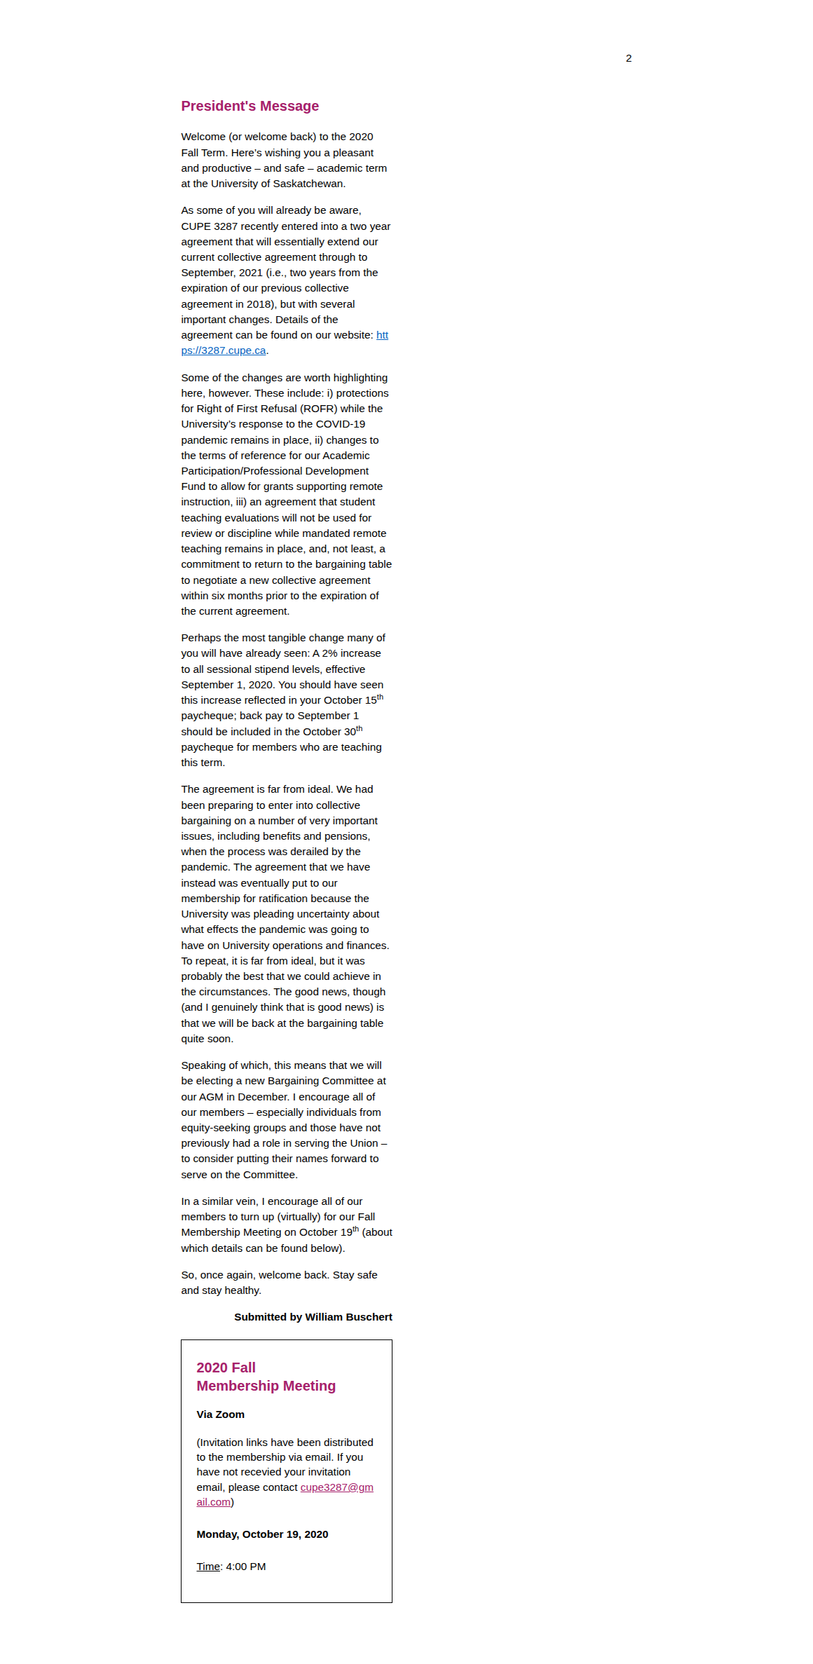2
President's Message
Welcome (or welcome back) to the 2020 Fall Term. Here’s wishing you a pleasant and productive – and safe – academic term at the University of Saskatchewan.
As some of you will already be aware, CUPE 3287 recently entered into a two year agreement that will essentially extend our current collective agreement through to September, 2021 (i.e., two years from the expiration of our previous collective agreement in 2018), but with several important changes. Details of the agreement can be found on our website: https://3287.cupe.ca.
Some of the changes are worth highlighting here, however. These include: i) protections for Right of First Refusal (ROFR) while the University’s response to the COVID-19 pandemic remains in place, ii) changes to the terms of reference for our Academic Participation/Professional Development Fund to allow for grants supporting remote instruction, iii) an agreement that student teaching evaluations will not be used for review or discipline while mandated remote teaching remains in place, and, not least, a commitment to return to the bargaining table to negotiate a new collective agreement within six months prior to the expiration of the current agreement.
Perhaps the most tangible change many of you will have already seen: A 2% increase to all sessional stipend levels, effective September 1, 2020. You should have seen this increase reflected in your October 15th paycheque; back pay to September 1 should be included in the October 30th paycheque for members who are teaching this term.
The agreement is far from ideal. We had been preparing to enter into collective bargaining on a number of very important issues, including benefits and pensions, when the process was derailed by the pandemic. The agreement that we have instead was eventually put to our membership for ratification because the University was pleading uncertainty about what effects the pandemic was going to have on University operations and finances. To repeat, it is far from ideal, but it was probably the best that we could achieve in the circumstances. The good news, though (and I genuinely think that is good news) is that we will be back at the bargaining table quite soon.
Speaking of which, this means that we will be electing a new Bargaining Committee at our AGM in December. I encourage all of our members – especially individuals from equity-seeking groups and those have not previously had a role in serving the Union – to consider putting their names forward to serve on the Committee.
In a similar vein, I encourage all of our members to turn up (virtually) for our Fall Membership Meeting on October 19th (about which details can be found below).
So, once again, welcome back. Stay safe and stay healthy.
Submitted by William Buschert
2020 Fall
Membership Meeting
Via Zoom
(Invitation links have been distributed to the membership via email. If you have not recevied your invitation email, please contact cupe3287@gmail.com)
Monday, October 19, 2020
Time: 4:00 PM